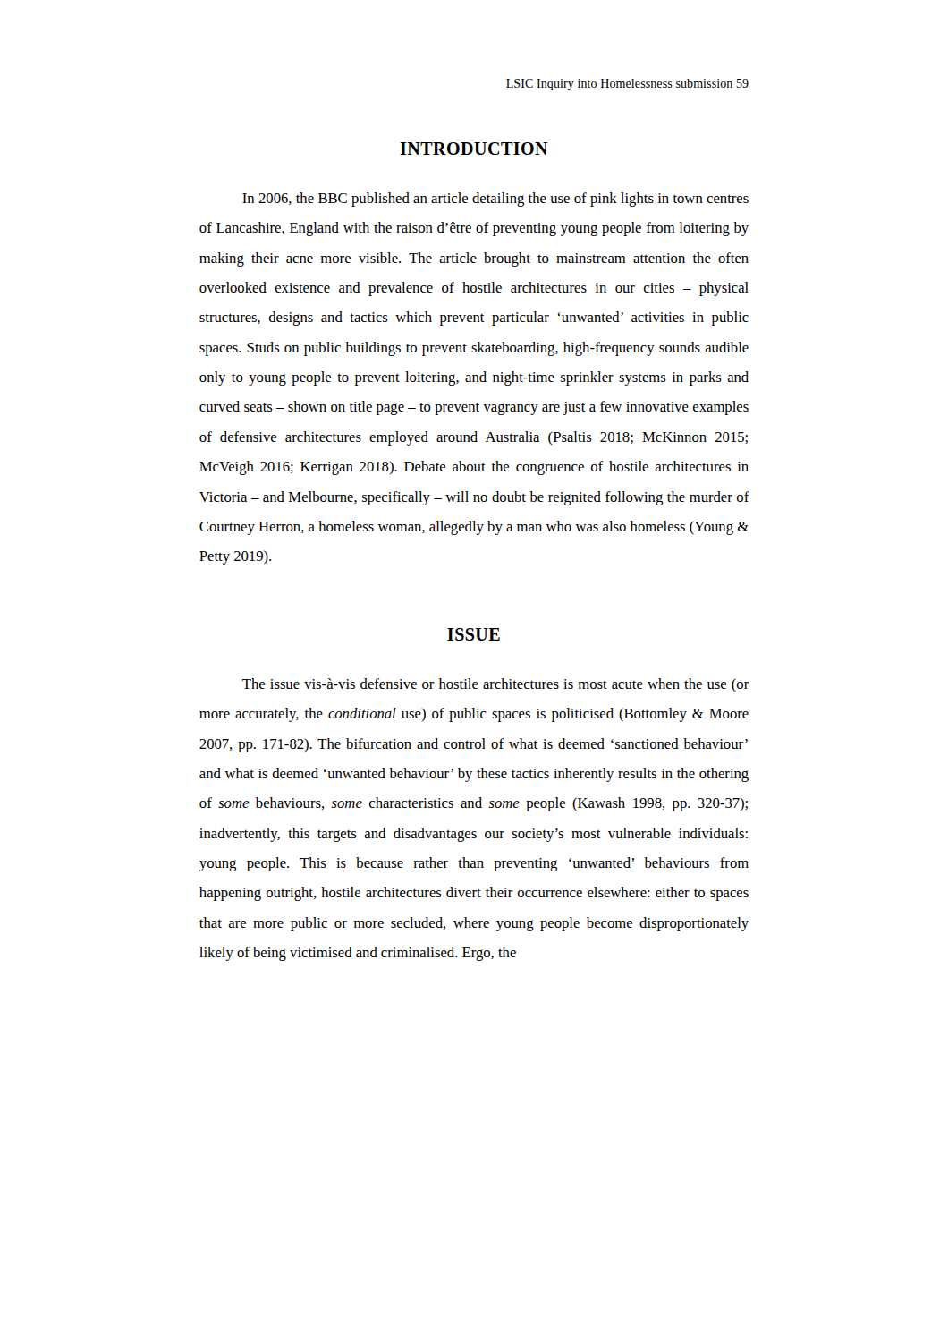LSIC Inquiry into Homelessness submission 59
INTRODUCTION
In 2006, the BBC published an article detailing the use of pink lights in town centres of Lancashire, England with the raison d’être of preventing young people from loitering by making their acne more visible. The article brought to mainstream attention the often overlooked existence and prevalence of hostile architectures in our cities – physical structures, designs and tactics which prevent particular ‘unwanted’ activities in public spaces. Studs on public buildings to prevent skateboarding, high-frequency sounds audible only to young people to prevent loitering, and night-time sprinkler systems in parks and curved seats – shown on title page – to prevent vagrancy are just a few innovative examples of defensive architectures employed around Australia (Psaltis 2018; McKinnon 2015; McVeigh 2016; Kerrigan 2018). Debate about the congruence of hostile architectures in Victoria – and Melbourne, specifically – will no doubt be reignited following the murder of Courtney Herron, a homeless woman, allegedly by a man who was also homeless (Young & Petty 2019).
ISSUE
The issue vis-à-vis defensive or hostile architectures is most acute when the use (or more accurately, the conditional use) of public spaces is politicised (Bottomley & Moore 2007, pp. 171-82). The bifurcation and control of what is deemed ‘sanctioned behaviour’ and what is deemed ‘unwanted behaviour’ by these tactics inherently results in the othering of some behaviours, some characteristics and some people (Kawash 1998, pp. 320-37); inadvertently, this targets and disadvantages our society’s most vulnerable individuals: young people. This is because rather than preventing ‘unwanted’ behaviours from happening outright, hostile architectures divert their occurrence elsewhere: either to spaces that are more public or more secluded, where young people become disproportionately likely of being victimised and criminalised. Ergo, the